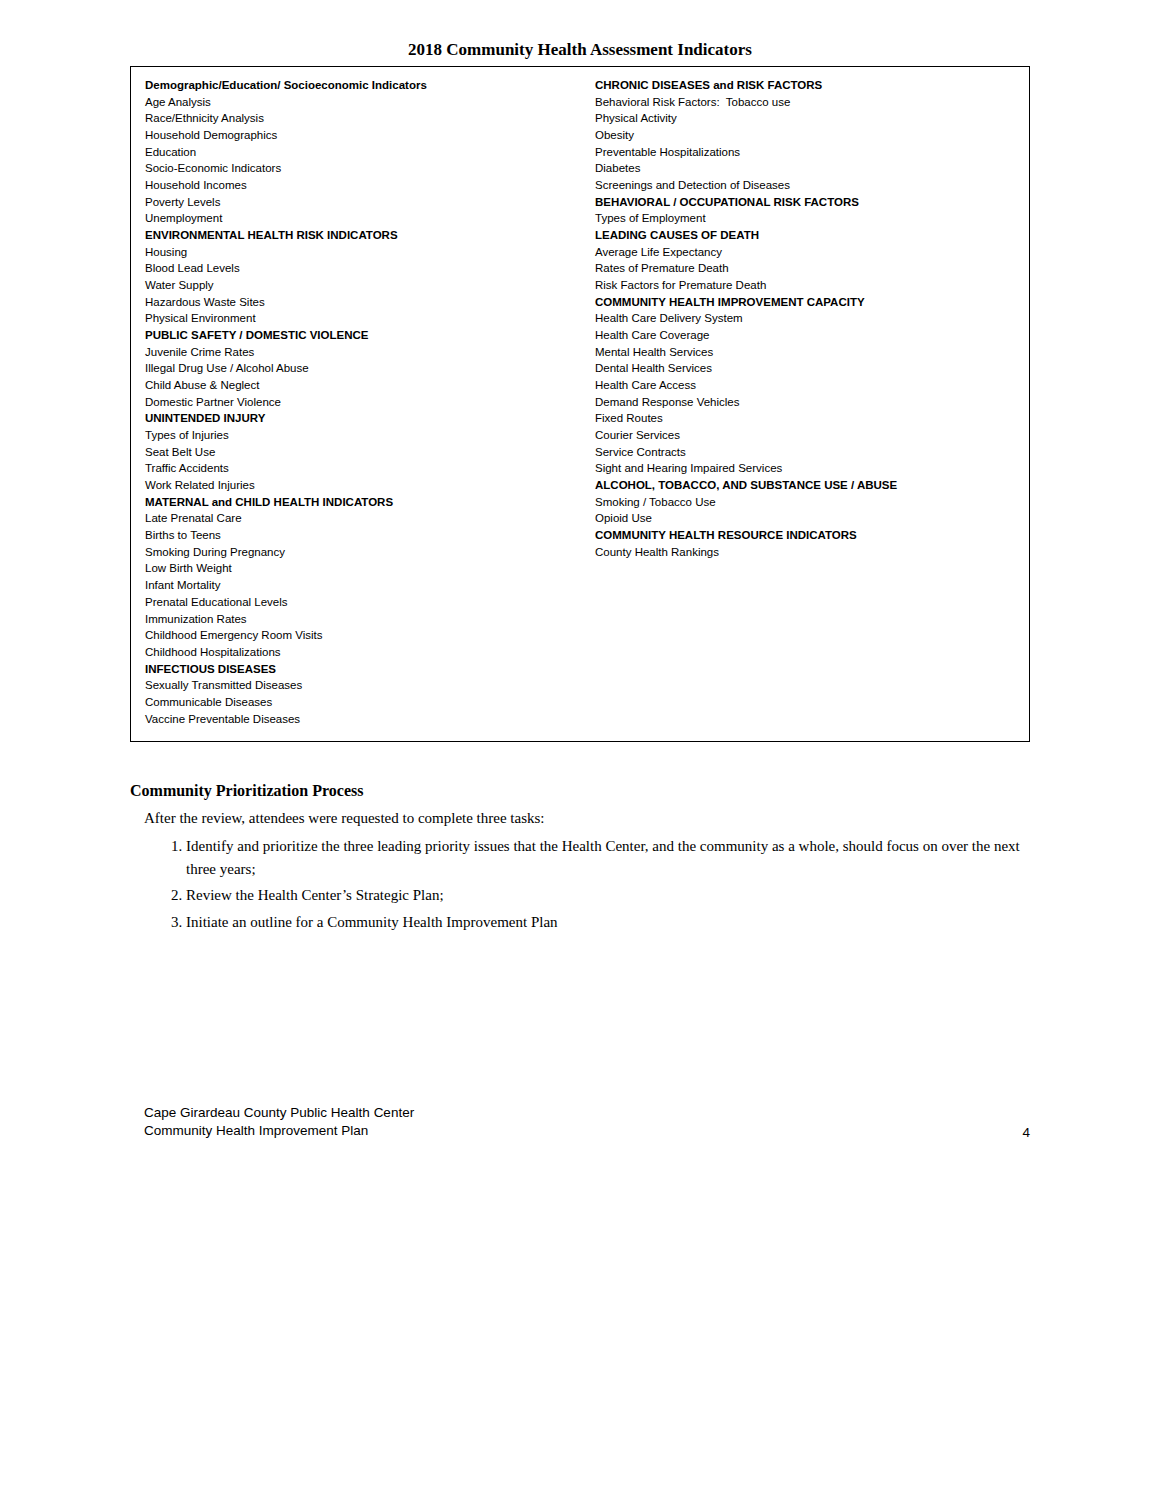2018 Community Health Assessment Indicators
Demographic/Education/ Socioeconomic Indicators
Age Analysis
Race/Ethnicity Analysis
Household Demographics
Education
Socio-Economic Indicators
Household Incomes
Poverty Levels
Unemployment
ENVIRONMENTAL HEALTH RISK INDICATORS
Housing
Blood Lead Levels
Water Supply
Hazardous Waste Sites
Physical Environment
PUBLIC SAFETY / DOMESTIC VIOLENCE
Juvenile Crime Rates
Illegal Drug Use / Alcohol Abuse
Child Abuse & Neglect
Domestic Partner Violence
UNINTENDED INJURY
Types of Injuries
Seat Belt Use
Traffic Accidents
Work Related Injuries
MATERNAL and CHILD HEALTH INDICATORS
Late Prenatal Care
Births to Teens
Smoking During Pregnancy
Low Birth Weight
Infant Mortality
Prenatal Educational Levels
Immunization Rates
Childhood Emergency Room Visits
Childhood Hospitalizations
INFECTIOUS DISEASES
Sexually Transmitted Diseases
Communicable Diseases
Vaccine Preventable Diseases
CHRONIC DISEASES and RISK FACTORS
Behavioral Risk Factors: Tobacco use
Physical Activity
Obesity
Preventable Hospitalizations
Diabetes
Screenings and Detection of Diseases
BEHAVIORAL / OCCUPATIONAL RISK FACTORS
Types of Employment
LEADING CAUSES OF DEATH
Average Life Expectancy
Rates of Premature Death
Risk Factors for Premature Death
COMMUNITY HEALTH IMPROVEMENT CAPACITY
Health Care Delivery System
Health Care Coverage
Mental Health Services
Dental Health Services
Health Care Access
Demand Response Vehicles
Fixed Routes
Courier Services
Service Contracts
Sight and Hearing Impaired Services
ALCOHOL, TOBACCO, AND SUBSTANCE USE / ABUSE
Smoking / Tobacco Use
Opioid Use
COMMUNITY HEALTH RESOURCE INDICATORS
County Health Rankings
Community Prioritization Process
After the review, attendees were requested to complete three tasks:
Identify and prioritize the three leading priority issues that the Health Center, and the community as a whole, should focus on over the next three years;
Review the Health Center’s Strategic Plan;
Initiate an outline for a Community Health Improvement Plan
Cape Girardeau County Public Health Center
Community Health Improvement Plan
4